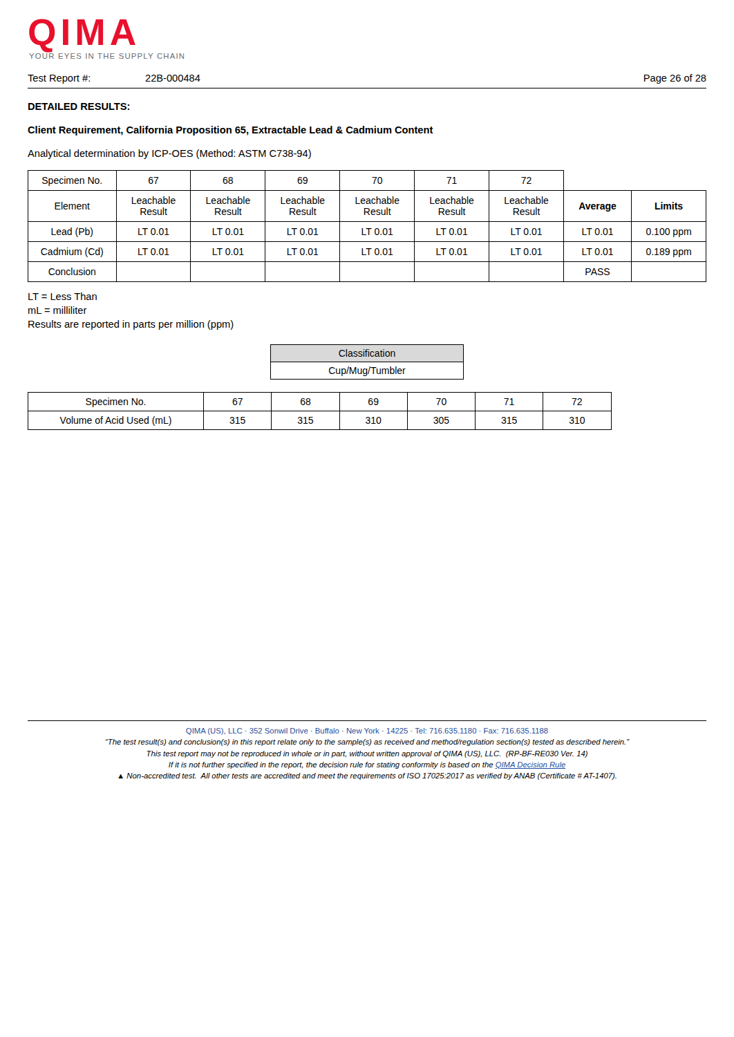QIMA
YOUR EYES IN THE SUPPLY CHAIN
Test Report #: 22B-000484
Page 26 of 28
DETAILED RESULTS:
Client Requirement, California Proposition 65, Extractable Lead & Cadmium Content
Analytical determination by ICP-OES (Method: ASTM C738-94)
| Specimen No. | 67 | 68 | 69 | 70 | 71 | 72 | | |
| Element | Leachable Result | Leachable Result | Leachable Result | Leachable Result | Leachable Result | Leachable Result | Average | Limits |
| Lead (Pb) | LT 0.01 | LT 0.01 | LT 0.01 | LT 0.01 | LT 0.01 | LT 0.01 | LT 0.01 | 0.100 ppm |
| Cadmium (Cd) | LT 0.01 | LT 0.01 | LT 0.01 | LT 0.01 | LT 0.01 | LT 0.01 | LT 0.01 | 0.189 ppm |
| Conclusion | | | | | | | PASS | |
LT = Less Than
mL = milliliter
Results are reported in parts per million (ppm)
| Classification |
| Cup/Mug/Tumbler |
| Specimen No. | 67 | 68 | 69 | 70 | 71 | 72 |
| Volume of Acid Used (mL) | 315 | 315 | 310 | 305 | 315 | 310 |
QIMA (US), LLC · 352 Sonwil Drive · Buffalo · New York · 14225 · Tel: 716.635.1180 · Fax: 716.635.1188
“The test result(s) and conclusion(s) in this report relate only to the sample(s) as received and method/regulation section(s) tested as described herein.”
This test report may not be reproduced in whole or in part, without written approval of QIMA (US), LLC. (RP-BF-RE030 Ver. 14)
If it is not further specified in the report, the decision rule for stating conformity is based on the QIMA Decision Rule
▲ Non-accredited test. All other tests are accredited and meet the requirements of ISO 17025:2017 as verified by ANAB (Certificate # AT-1407).